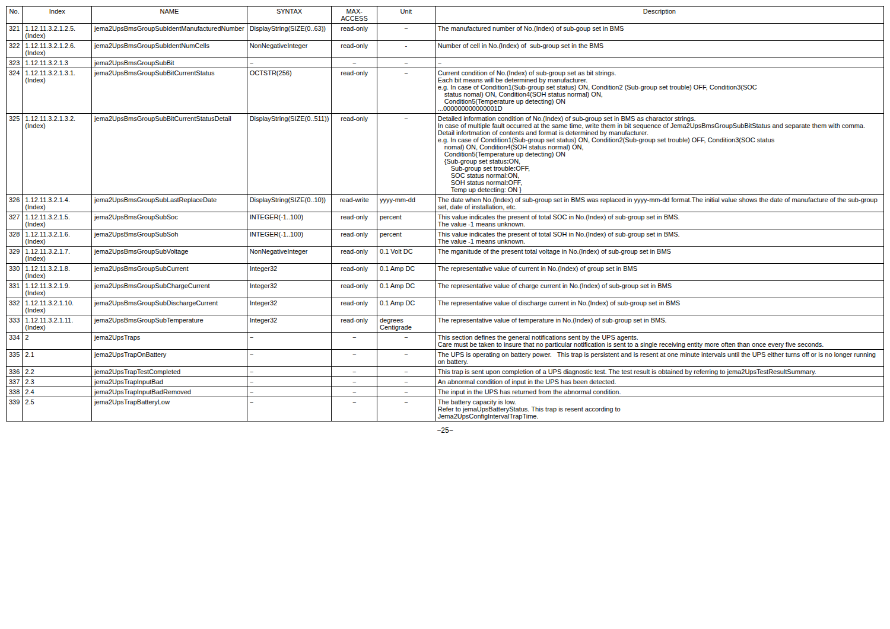| No. | Index | NAME | SYNTAX | MAX-ACCESS | Unit | Description |
| --- | --- | --- | --- | --- | --- | --- |
| 321 | 1.12.11.3.2.1.2.5. (Index) | jema2UpsBmsGroupSubIdentManufacturedNumber | DisplayString(SIZE(0..63)) | read-only | − | The manufactured number of No.(Index) of sub-goup set in BMS |
| 322 | 1.12.11.3.2.1.2.6. (Index) | jema2UpsBmsGroupSubIdentNumCells | NonNegativeInteger | read-only | - | Number of cell in No.(Index) of sub-group set in the BMS |
| 323 | 1.12.11.3.2.1.3 | jema2UpsBmsGroupSubBit | − | − | − | − |
| 324 | 1.12.11.3.2.1.3.1. (Index) | jema2UpsBmsGroupSubBitCurrentStatus | OCTSTR(256) | read-only | − | Current condition of No.(Index) of sub-group set as bit strings. Each bit means will be determined by manufacturer. e.g. In case of Condition1(Sub-group set status) ON, Condition2 (Sub-group set trouble) OFF, Condition3(SOC status nomal) ON, Condition4(SOH status normal) ON, Condition5(Temperature up detecting) ON ...000000000000001D |
| 325 | 1.12.11.3.2.1.3.2. (Index) | jema2UpsBmsGroupSubBitCurrentStatusDetail | DisplayString(SIZE(0..511)) | read-only | − | Detailed information condition of No.(Index) of sub-group set in BMS as charactor strings. In case of multiple fault occurred at the same time, write them in bit sequence of Jema2UpsBmsGroupSubBitStatus and separate them with comma. Detail infortmation of contents and format is determined by manufacturer. e.g. In case of Condition1(Sub-group set status) ON, Condition2(Sub-group set trouble) OFF, Condition3(SOC status nomal) ON, Condition4(SOH status normal) ON, Condition5(Temperature up detecting) ON {Sub-group set status : ON, Sub-group set trouble : OFF, SOC status normal:ON, SOH status normal : OFF, Temp up detecting: ON } |
| 326 | 1.12.11.3.2.1.4. (Index) | jema2UpsBmsGroupSubLastReplaceDate | DisplayString(SIZE(0..10)) | read-write | yyyy-mm-dd | The date when No.(Index) of sub-group set in BMS was replaced in yyyy-mm-dd format.The initial value shows the date of manufacture of the sub-group set, date of installation, etc. |
| 327 | 1.12.11.3.2.1.5. (Index) | jema2UpsBmsGroupSubSoc | INTEGER(-1..100) | read-only | percent | This value indicates the present of total SOC in No.(Index) of sub-group set in BMS. The value -1 means unknown. |
| 328 | 1.12.11.3.2.1.6. (Index) | jema2UpsBmsGroupSubSoh | INTEGER(-1..100) | read-only | percent | This value indicates the present of total SOH in No.(Index) of sub-group set in BMS. The value -1 means unknown. |
| 329 | 1.12.11.3.2.1.7. (Index) | jema2UpsBmsGroupSubVoltage | NonNegativeInteger | read-only | 0.1 Volt DC | The mganitude of the present total voltage in No.(Index) of sub-group set in BMS |
| 330 | 1.12.11.3.2.1.8. (Index) | jema2UpsBmsGroupSubCurrent | Integer32 | read-only | 0.1 Amp DC | The representative value of current in No.(Index) of group set in BMS |
| 331 | 1.12.11.3.2.1.9. (Index) | jema2UpsBmsGroupSubChargeCurrent | Integer32 | read-only | 0.1 Amp DC | The representative value of charge current in No.(Index) of sub-group set in BMS |
| 332 | 1.12.11.3.2.1.10. (Index) | jema2UpsBmsGroupSubDischargeCurrent | Integer32 | read-only | 0.1 Amp DC | The representative value of discharge current in No.(Index) of sub-group set in BMS |
| 333 | 1.12.11.3.2.1.11. (Index) | jema2UpsBmsGroupSubTemperature | Integer32 | read-only | degrees Centigrade | The representative value of temperature in No.(Index) of sub-group set in BMS. |
| 334 | 2 | jema2UpsTraps | − | − | − | This section defines the general notifications sent by the UPS agents. Care must be taken to insure that no particular notification is sent to a single receiving entity more often than once every five seconds. |
| 335 | 2.1 | jema2UpsTrapOnBattery | − | − | − | The UPS is operating on battery power. This trap is persistent and is resent at one minute intervals until the UPS either turns off or is no longer running on battery. |
| 336 | 2.2 | jema2UpsTrapTestCompleted | − | − | − | This trap is sent upon completion of a UPS diagnostic test. The test result is obtained by referring to jema2UpsTestResultSummary. |
| 337 | 2.3 | jema2UpsTrapInputBad | − | − | − | An abnormal condition of input in the UPS has been detected. |
| 338 | 2.4 | jema2UpsTrapInputBadRemoved | − | − | − | The input in the UPS has returned from the abnormal condition. |
| 339 | 2.5 | jema2UpsTrapBatteryLow | − | − | − | The battery capacity is low. Refer to jemaUpsBatteryStatus. This trap is resent according to Jema2UpsConfigIntervalTrapTime. |
−25−